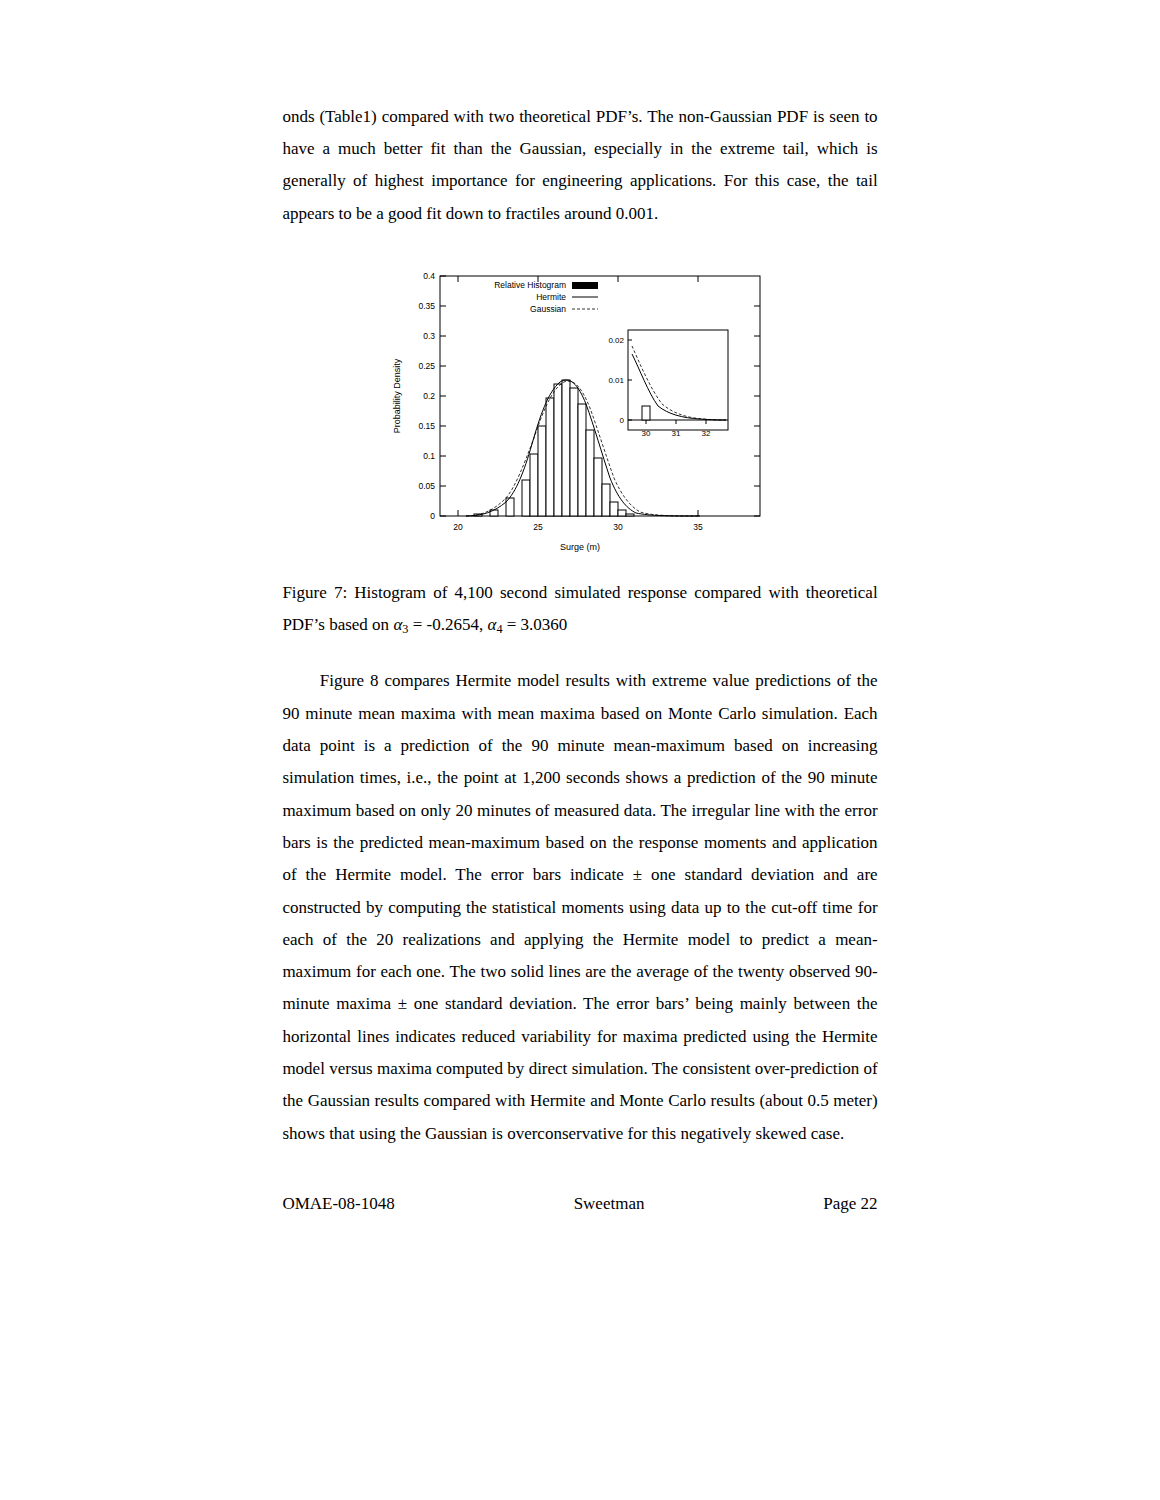onds (Table1) compared with two theoretical PDF’s. The non-Gaussian PDF is seen to have a much better fit than the Gaussian, especially in the extreme tail, which is generally of highest importance for engineering applications. For this case, the tail appears to be a good fit down to fractiles around 0.001.
0 0.05 0.1 0.15 0.2 0.25 0.3 0.35 0.4 20 25 30 35 Surge (m) Probability Density Relative Histogram Hermite Gaussian 0 0.01 0.02 30 31 32
Figure 7: Histogram of 4,100 second simulated response compared with theoretical PDF’s based on α3 = -0.2654, α4 = 3.0360
Figure 8 compares Hermite model results with extreme value predictions of the 90 minute mean maxima with mean maxima based on Monte Carlo simulation. Each data point is a prediction of the 90 minute mean-maximum based on increasing simulation times, i.e., the point at 1,200 seconds shows a prediction of the 90 minute maximum based on only 20 minutes of measured data. The irregular line with the error bars is the predicted mean-maximum based on the response moments and application of the Hermite model. The error bars indicate ± one standard deviation and are constructed by computing the statistical moments using data up to the cut-off time for each of the 20 realizations and applying the Hermite model to predict a mean-maximum for each one. The two solid lines are the average of the twenty observed 90-minute maxima ± one standard deviation. The error bars’ being mainly between the horizontal lines indicates reduced variability for maxima predicted using the Hermite model versus maxima computed by direct simulation. The consistent over-prediction of the Gaussian results compared with Hermite and Monte Carlo results (about 0.5 meter) shows that using the Gaussian is overconservative for this negatively skewed case.
OMAE-08-1048 Sweetman Page 22